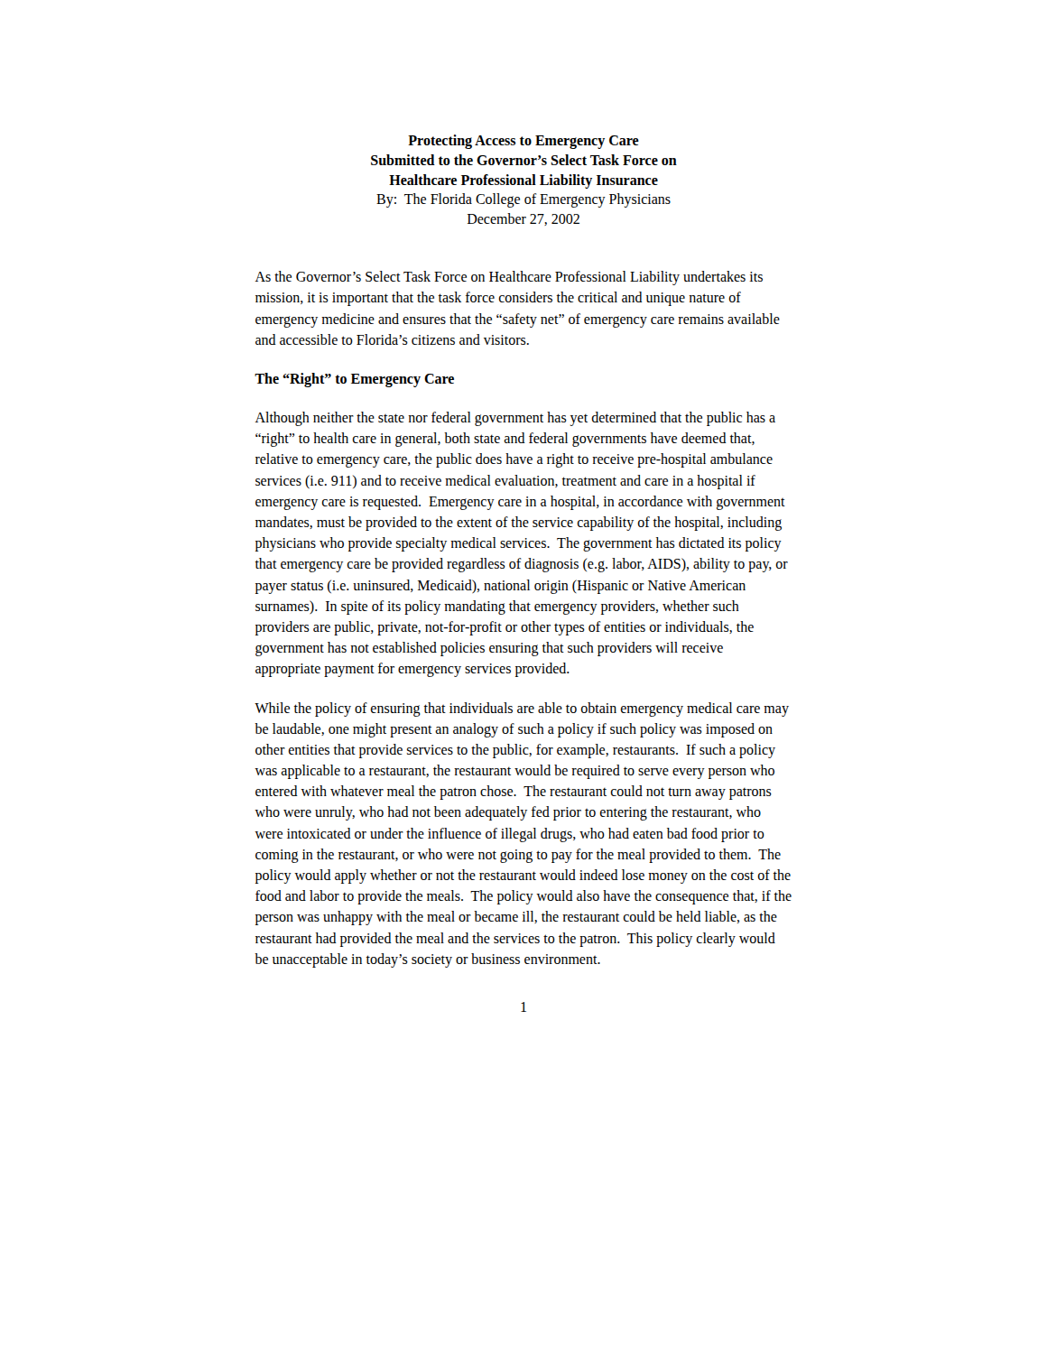Protecting Access to Emergency Care
Submitted to the Governor’s Select Task Force on
Healthcare Professional Liability Insurance
By: The Florida College of Emergency Physicians
December 27, 2002
As the Governor’s Select Task Force on Healthcare Professional Liability undertakes its mission, it is important that the task force considers the critical and unique nature of emergency medicine and ensures that the “safety net” of emergency care remains available and accessible to Florida’s citizens and visitors.
The “Right” to Emergency Care
Although neither the state nor federal government has yet determined that the public has a “right” to health care in general, both state and federal governments have deemed that, relative to emergency care, the public does have a right to receive pre-hospital ambulance services (i.e. 911) and to receive medical evaluation, treatment and care in a hospital if emergency care is requested. Emergency care in a hospital, in accordance with government mandates, must be provided to the extent of the service capability of the hospital, including physicians who provide specialty medical services. The government has dictated its policy that emergency care be provided regardless of diagnosis (e.g. labor, AIDS), ability to pay, or payer status (i.e. uninsured, Medicaid), national origin (Hispanic or Native American surnames). In spite of its policy mandating that emergency providers, whether such providers are public, private, not-for-profit or other types of entities or individuals, the government has not established policies ensuring that such providers will receive appropriate payment for emergency services provided.
While the policy of ensuring that individuals are able to obtain emergency medical care may be laudable, one might present an analogy of such a policy if such policy was imposed on other entities that provide services to the public, for example, restaurants. If such a policy was applicable to a restaurant, the restaurant would be required to serve every person who entered with whatever meal the patron chose. The restaurant could not turn away patrons who were unruly, who had not been adequately fed prior to entering the restaurant, who were intoxicated or under the influence of illegal drugs, who had eaten bad food prior to coming in the restaurant, or who were not going to pay for the meal provided to them. The policy would apply whether or not the restaurant would indeed lose money on the cost of the food and labor to provide the meals. The policy would also have the consequence that, if the person was unhappy with the meal or became ill, the restaurant could be held liable, as the restaurant had provided the meal and the services to the patron. This policy clearly would be unacceptable in today’s society or business environment.
1